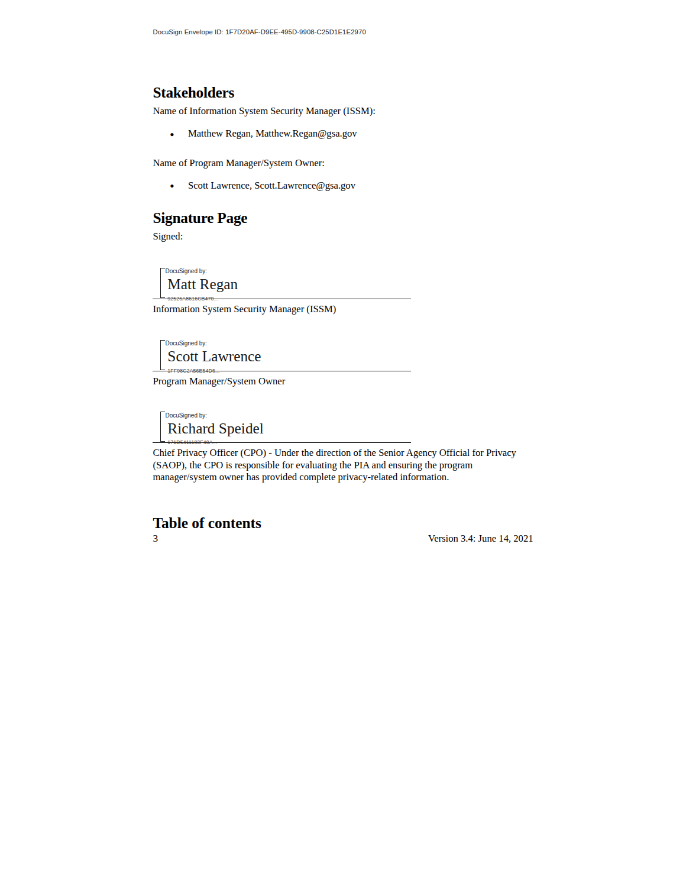DocuSign Envelope ID: 1F7D20AF-D9EE-495D-9908-C25D1E1E2970
Stakeholders
Name of Information System Security Manager (ISSM):
Matthew Regan, Matthew.Regan@gsa.gov
Name of Program Manager/System Owner:
Scott Lawrence, Scott.Lawrence@gsa.gov
Signature Page
Signed:
DocuSigned by:
Matt Regan
92526A8616CB470...
Information System Security Manager (ISSM)
DocuSigned by:
Scott Lawrence
1FF98C2A56E54D6...
Program Manager/System Owner
DocuSigned by:
Richard Speidel
171D5411183F40A...
Chief Privacy Officer (CPO) - Under the direction of the Senior Agency Official for Privacy (SAOP), the CPO is responsible for evaluating the PIA and ensuring the program manager/system owner has provided complete privacy-related information.
Table of contents
3 Version 3.4: June 14, 2021